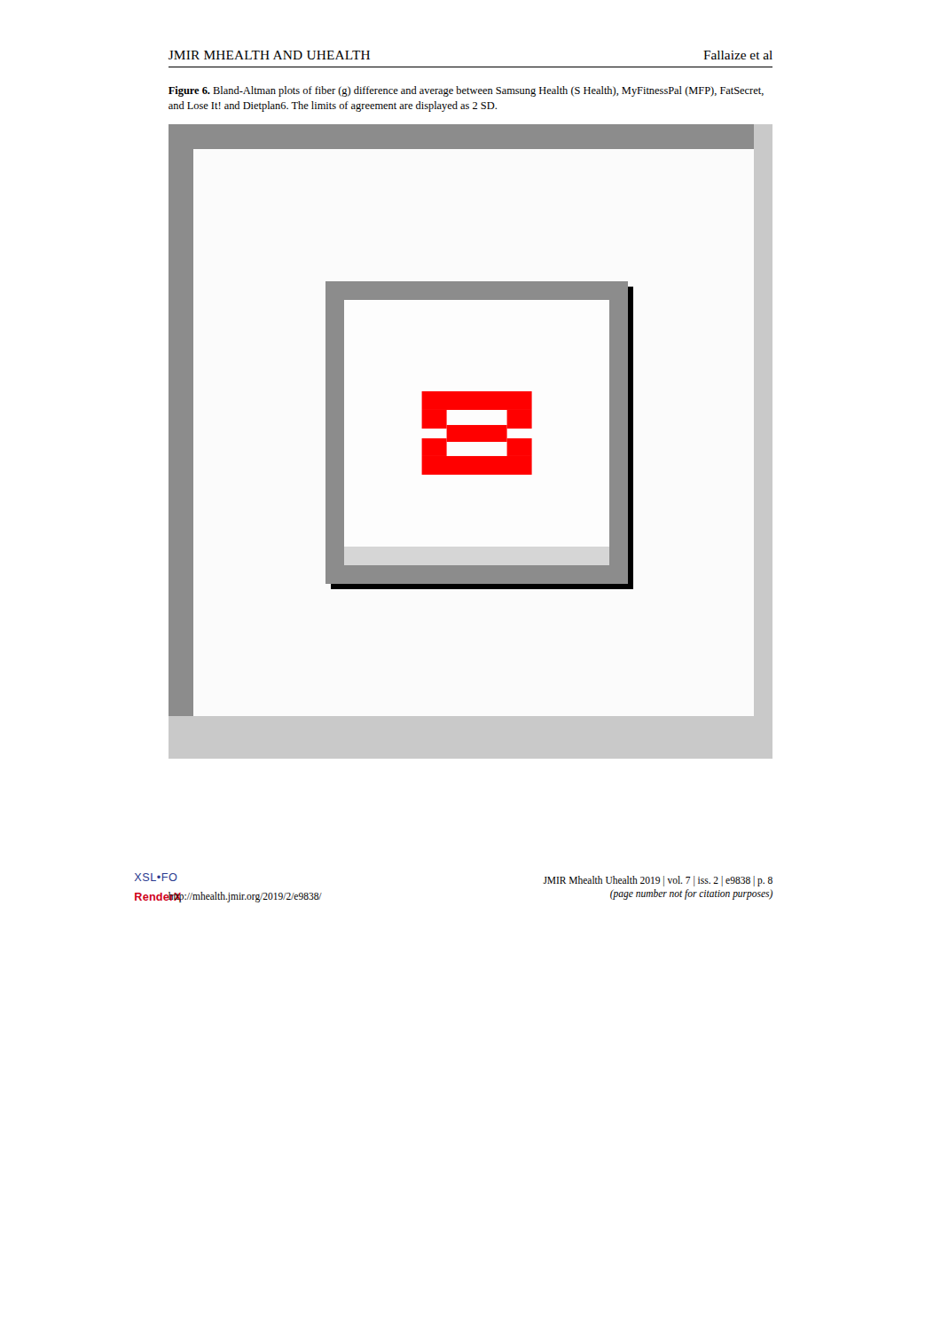JMIR MHEALTH AND UHEALTH
Fallaize et al
Figure 6. Bland-Altman plots of fiber (g) difference and average between Samsung Health (S Health), MyFitnessPal (MFP), FatSecret, and Lose It! and Dietplan6. The limits of agreement are displayed as 2 SD.
XSL•FO
RenderX
http://mhealth.jmir.org/2019/2/e9838/
JMIR Mhealth Uhealth 2019 | vol. 7 | iss. 2 | e9838 | p. 8
(page number not for citation purposes)